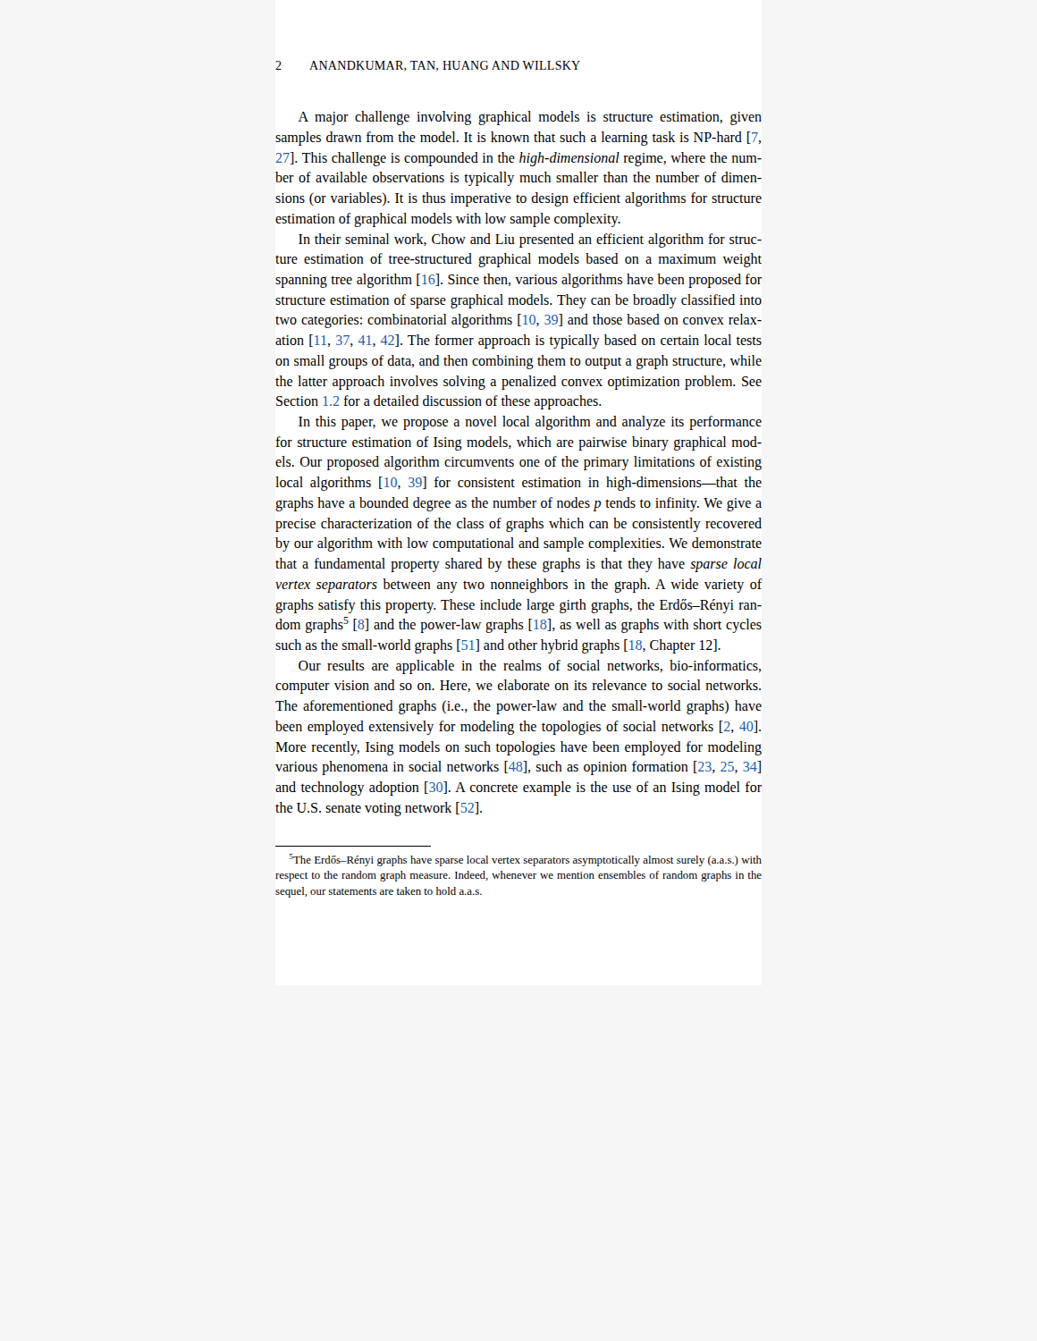2 ANANDKUMAR, TAN, HUANG AND WILLSKY
A major challenge involving graphical models is structure estimation, given samples drawn from the model. It is known that such a learning task is NP-hard [7, 27]. This challenge is compounded in the high-dimensional regime, where the number of available observations is typically much smaller than the number of dimensions (or variables). It is thus imperative to design efficient algorithms for structure estimation of graphical models with low sample complexity.
In their seminal work, Chow and Liu presented an efficient algorithm for structure estimation of tree-structured graphical models based on a maximum weight spanning tree algorithm [16]. Since then, various algorithms have been proposed for structure estimation of sparse graphical models. They can be broadly classified into two categories: combinatorial algorithms [10, 39] and those based on convex relaxation [11, 37, 41, 42]. The former approach is typically based on certain local tests on small groups of data, and then combining them to output a graph structure, while the latter approach involves solving a penalized convex optimization problem. See Section 1.2 for a detailed discussion of these approaches.
In this paper, we propose a novel local algorithm and analyze its performance for structure estimation of Ising models, which are pairwise binary graphical models. Our proposed algorithm circumvents one of the primary limitations of existing local algorithms [10, 39] for consistent estimation in high-dimensions—that the graphs have a bounded degree as the number of nodes p tends to infinity. We give a precise characterization of the class of graphs which can be consistently recovered by our algorithm with low computational and sample complexities. We demonstrate that a fundamental property shared by these graphs is that they have sparse local vertex separators between any two nonneighbors in the graph. A wide variety of graphs satisfy this property. These include large girth graphs, the Erdős–Rényi random graphs5 [8] and the power-law graphs [18], as well as graphs with short cycles such as the small-world graphs [51] and other hybrid graphs [18, Chapter 12].
Our results are applicable in the realms of social networks, bio-informatics, computer vision and so on. Here, we elaborate on its relevance to social networks. The aforementioned graphs (i.e., the power-law and the small-world graphs) have been employed extensively for modeling the topologies of social networks [2, 40]. More recently, Ising models on such topologies have been employed for modeling various phenomena in social networks [48], such as opinion formation [23, 25, 34] and technology adoption [30]. A concrete example is the use of an Ising model for the U.S. senate voting network [52].
5The Erdős–Rényi graphs have sparse local vertex separators asymptotically almost surely (a.a.s.) with respect to the random graph measure. Indeed, whenever we mention ensembles of random graphs in the sequel, our statements are taken to hold a.a.s.